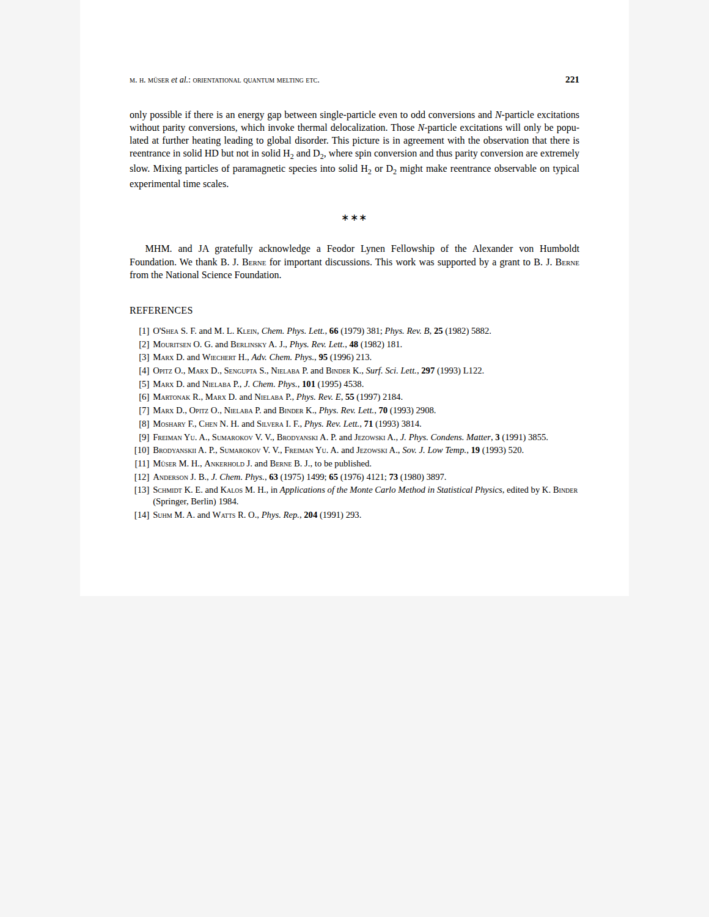m. h. müser et al.: orientational quantum melting etc. 221
only possible if there is an energy gap between single-particle even to odd conversions and N-particle excitations without parity conversions, which invoke thermal delocalization. Those N-particle excitations will only be populated at further heating leading to global disorder. This picture is in agreement with the observation that there is reentrance in solid HD but not in solid H2 and D2, where spin conversion and thus parity conversion are extremely slow. Mixing particles of paramagnetic species into solid H2 or D2 might make reentrance observable on typical experimental time scales.
∗∗∗
MHM. and JA gratefully acknowledge a Feodor Lynen Fellowship of the Alexander von Humboldt Foundation. We thank B. J. Berne for important discussions. This work was supported by a grant to B. J. Berne from the National Science Foundation.
REFERENCES
[1] O'Shea S. F. and M. L. Klein, Chem. Phys. Lett., 66 (1979) 381; Phys. Rev. B, 25 (1982) 5882.
[2] Mouritsen O. G. and Berlinsky A. J., Phys. Rev. Lett., 48 (1982) 181.
[3] Marx D. and Wiechert H., Adv. Chem. Phys., 95 (1996) 213.
[4] Opitz O., Marx D., Sengupta S., Nielaba P. and Binder K., Surf. Sci. Lett., 297 (1993) L122.
[5] Marx D. and Nielaba P., J. Chem. Phys., 101 (1995) 4538.
[6] Martonak R., Marx D. and Nielaba P., Phys. Rev. E, 55 (1997) 2184.
[7] Marx D., Opitz O., Nielaba P. and Binder K., Phys. Rev. Lett., 70 (1993) 2908.
[8] Moshary F., Chen N. H. and Silvera I. F., Phys. Rev. Lett., 71 (1993) 3814.
[9] Freiman Yu. A., Sumarokov V. V., Brodyanski A. P. and Jezowski A., J. Phys. Condens. Matter, 3 (1991) 3855.
[10] Brodyanskii A. P., Sumarokov V. V., Freiman Yu. A. and Jezowski A., Sov. J. Low Temp., 19 (1993) 520.
[11] Müser M. H., Ankerhold J. and Berne B. J., to be published.
[12] Anderson J. B., J. Chem. Phys., 63 (1975) 1499; 65 (1976) 4121; 73 (1980) 3897.
[13] Schmidt K. E. and Kalos M. H., in Applications of the Monte Carlo Method in Statistical Physics, edited by K. Binder (Springer, Berlin) 1984.
[14] Suhm M. A. and Watts R. O., Phys. Rep., 204 (1991) 293.